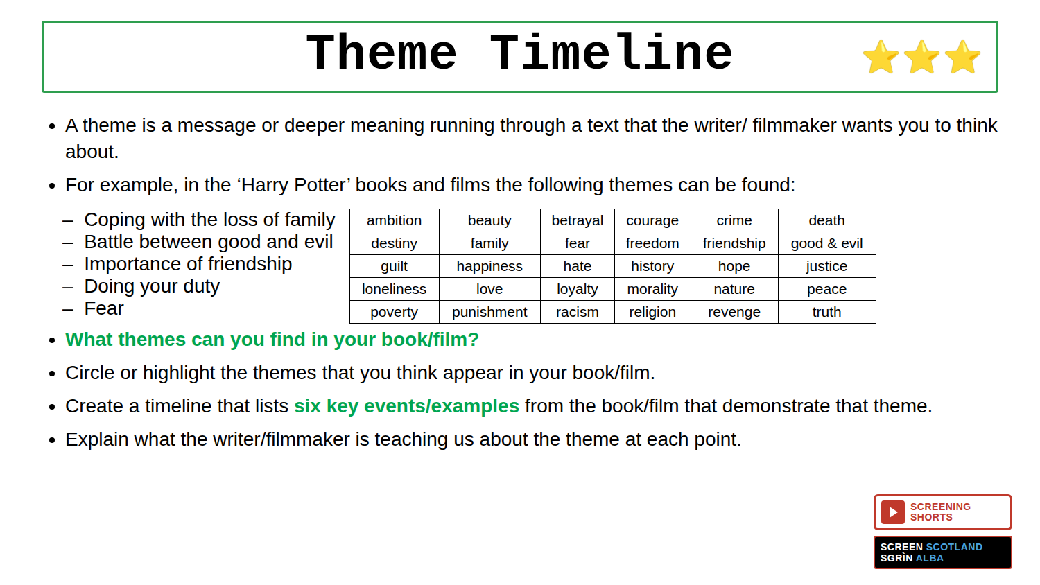Theme Timeline
⭐⭐⭐
A theme is a message or deeper meaning running through a text that the writer/ filmmaker wants you to think about.
For example, in the ‘Harry Potter’ books and films the following themes can be found:
Coping with the loss of family
Battle between good and evil
Importance of friendship
Doing your duty
Fear
| ambition | beauty | betrayal | courage | crime | death |
| destiny | family | fear | freedom | friendship | good & evil |
| guilt | happiness | hate | history | hope | justice |
| loneliness | love | loyalty | morality | nature | peace |
| poverty | punishment | racism | religion | revenge | truth |
What themes can you find in your book/film?
Circle or highlight the themes that you think appear in your book/film.
Create a timeline that lists six key events/examples from the book/film that demonstrate that theme.
Explain what the writer/filmmaker is teaching us about the theme at each point.
SCREENING
SHORTS
SCREEN SCOTLAND
SGRÌN ALBA